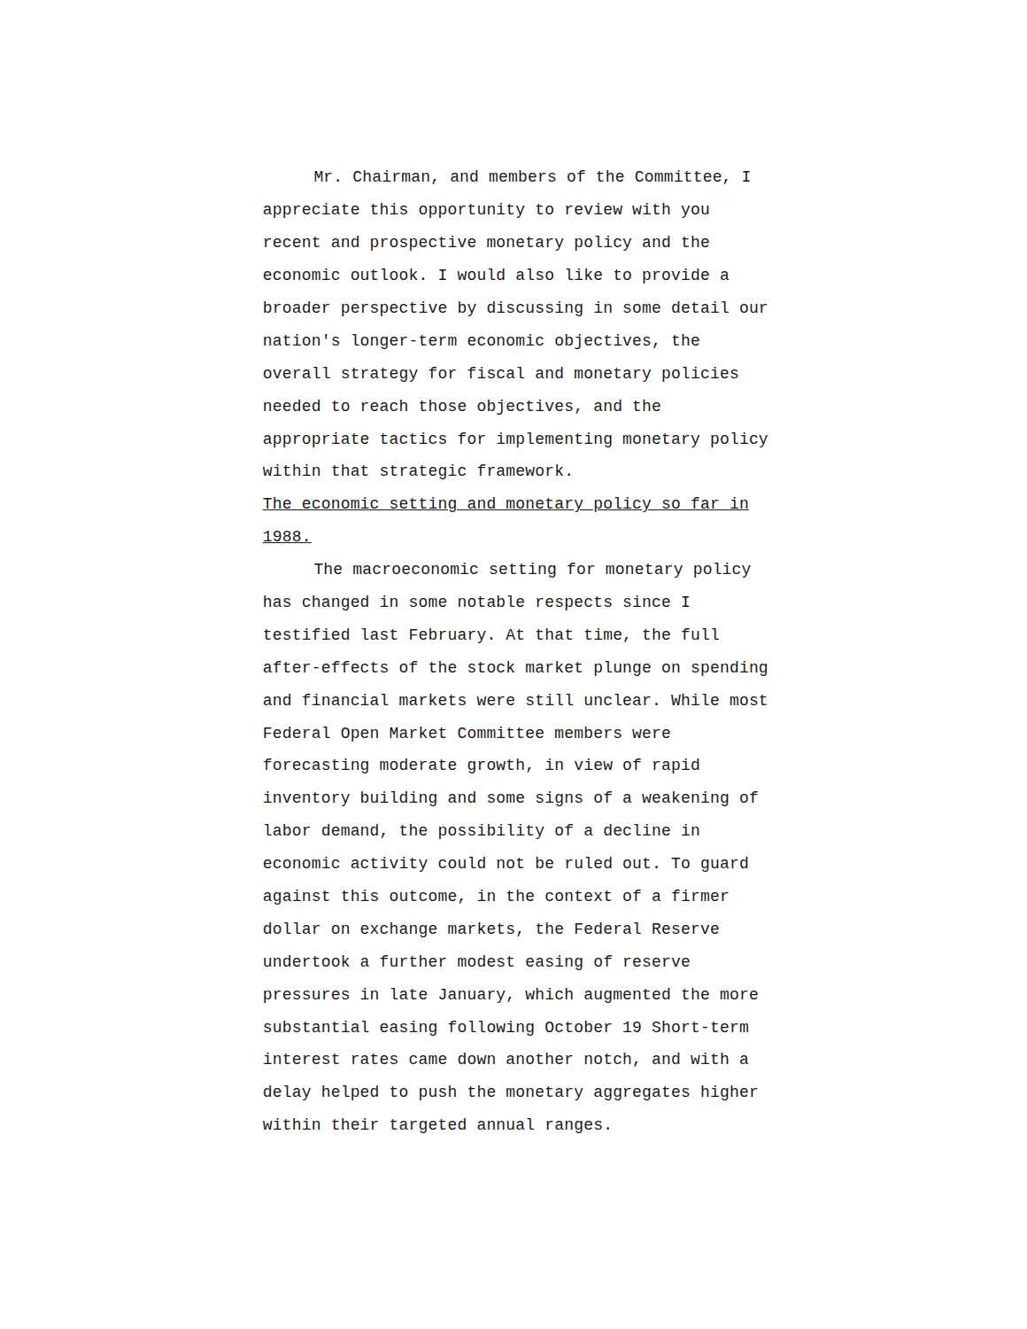Mr. Chairman, and members of the Committee, I appreciate this opportunity to review with you recent and prospective monetary policy and the economic outlook. I would also like to provide a broader perspective by discussing in some detail our nation's longer-term economic objectives, the overall strategy for fiscal and monetary policies needed to reach those objectives, and the appropriate tactics for implementing monetary policy within that strategic framework.
The economic setting and monetary policy so far in 1988.
The macroeconomic setting for monetary policy has changed in some notable respects since I testified last February. At that time, the full after-effects of the stock market plunge on spending and financial markets were still unclear. While most Federal Open Market Committee members were forecasting moderate growth, in view of rapid inventory building and some signs of a weakening of labor demand, the possibility of a decline in economic activity could not be ruled out. To guard against this outcome, in the context of a firmer dollar on exchange markets, the Federal Reserve undertook a further modest easing of reserve pressures in late January, which augmented the more substantial easing following October 19 Short-term interest rates came down another notch, and with a delay helped to push the monetary aggregates higher within their targeted annual ranges.